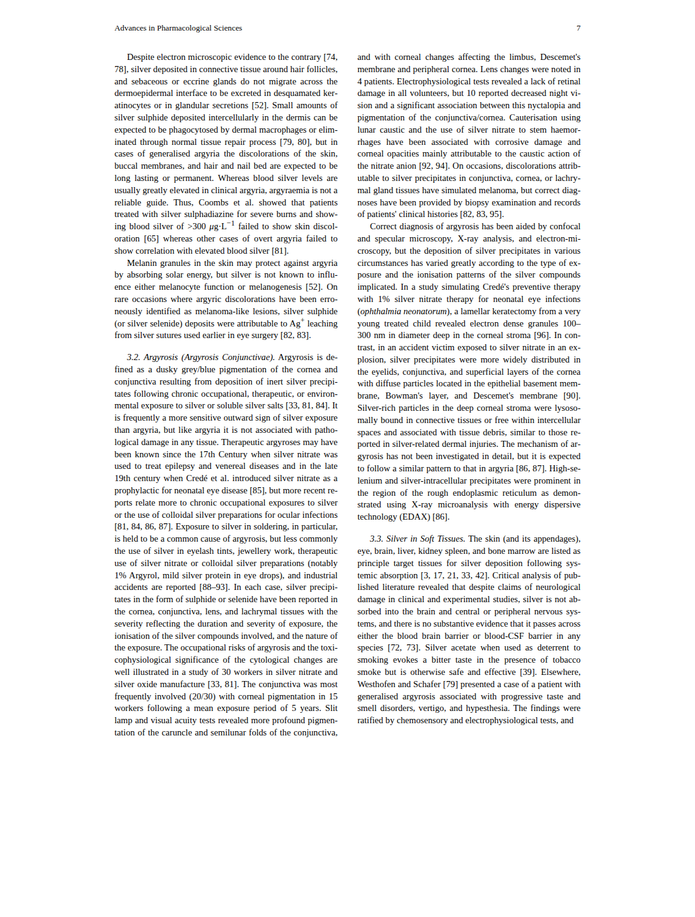Advances in Pharmacological Sciences 7
Despite electron microscopic evidence to the contrary [74, 78], silver deposited in connective tissue around hair follicles, and sebaceous or eccrine glands do not migrate across the dermoepidermal interface to be excreted in desquamated keratinocytes or in glandular secretions [52]. Small amounts of silver sulphide deposited intercellularly in the dermis can be expected to be phagocytosed by dermal macrophages or eliminated through normal tissue repair process [79, 80], but in cases of generalised argyria the discolorations of the skin, buccal membranes, and hair and nail bed are expected to be long lasting or permanent. Whereas blood silver levels are usually greatly elevated in clinical argyria, argyraemia is not a reliable guide. Thus, Coombs et al. showed that patients treated with silver sulphadiazine for severe burns and showing blood silver of >300 μg·L−1 failed to show skin discoloration [65] whereas other cases of overt argyria failed to show correlation with elevated blood silver [81].
Melanin granules in the skin may protect against argyria by absorbing solar energy, but silver is not known to influence either melanocyte function or melanogenesis [52]. On rare occasions where argyric discolorations have been erroneously identified as melanoma-like lesions, silver sulphide (or silver selenide) deposits were attributable to Ag+ leaching from silver sutures used earlier in eye surgery [82, 83].
3.2. Argyrosis (Argyrosis Conjunctivae). Argyrosis is defined as a dusky grey/blue pigmentation of the cornea and conjunctiva resulting from deposition of inert silver precipitates following chronic occupational, therapeutic, or environmental exposure to silver or soluble silver salts [33, 81, 84]. It is frequently a more sensitive outward sign of silver exposure than argyria, but like argyria it is not associated with pathological damage in any tissue. Therapeutic argyroses may have been known since the 17th Century when silver nitrate was used to treat epilepsy and venereal diseases and in the late 19th century when Credé et al. introduced silver nitrate as a prophylactic for neonatal eye disease [85], but more recent reports relate more to chronic occupational exposures to silver or the use of colloidal silver preparations for ocular infections [81, 84, 86, 87]. Exposure to silver in soldering, in particular, is held to be a common cause of argyrosis, but less commonly the use of silver in eyelash tints, jewellery work, therapeutic use of silver nitrate or colloidal silver preparations (notably 1% Argyrol, mild silver protein in eye drops), and industrial accidents are reported [88–93]. In each case, silver precipitates in the form of sulphide or selenide have been reported in the cornea, conjunctiva, lens, and lachrymal tissues with the severity reflecting the duration and severity of exposure, the ionisation of the silver compounds involved, and the nature of the exposure. The occupational risks of argyrosis and the toxicophysiological significance of the cytological changes are well illustrated in a study of 30 workers in silver nitrate and silver oxide manufacture [33, 81]. The conjunctiva was most frequently involved (20/30) with corneal pigmentation in 15 workers following a mean exposure period of 5 years. Slit lamp and visual acuity tests revealed more profound pigmentation of the caruncle and semilunar folds of the conjunctiva, and with corneal changes affecting the limbus, Descemet's membrane and peripheral cornea. Lens changes were noted in 4 patients. Electrophysiological tests revealed a lack of retinal damage in all volunteers, but 10 reported decreased night vision and a significant association between this nyctalopia and pigmentation of the conjunctiva/cornea. Cauterisation using lunar caustic and the use of silver nitrate to stem haemorrhages have been associated with corrosive damage and corneal opacities mainly attributable to the caustic action of the nitrate anion [92, 94]. On occasions, discolorations attributable to silver precipitates in conjunctiva, cornea, or lachrymal gland tissues have simulated melanoma, but correct diagnoses have been provided by biopsy examination and records of patients' clinical histories [82, 83, 95].
Correct diagnosis of argyrosis has been aided by confocal and specular microscopy, X-ray analysis, and electron-microscopy, but the deposition of silver precipitates in various circumstances has varied greatly according to the type of exposure and the ionisation patterns of the silver compounds implicated. In a study simulating Credé's preventive therapy with 1% silver nitrate therapy for neonatal eye infections (ophthalmia neonatorum), a lamellar keratectomy from a very young treated child revealed electron dense granules 100–300 nm in diameter deep in the corneal stroma [96]. In contrast, in an accident victim exposed to silver nitrate in an explosion, silver precipitates were more widely distributed in the eyelids, conjunctiva, and superficial layers of the cornea with diffuse particles located in the epithelial basement membrane, Bowman's layer, and Descemet's membrane [90]. Silver-rich particles in the deep corneal stroma were lysosomally bound in connective tissues or free within intercellular spaces and associated with tissue debris, similar to those reported in silver-related dermal injuries. The mechanism of argyrosis has not been investigated in detail, but it is expected to follow a similar pattern to that in argyria [86, 87]. High-selenium and silver-intracellular precipitates were prominent in the region of the rough endoplasmic reticulum as demonstrated using X-ray microanalysis with energy dispersive technology (EDAX) [86].
3.3. Silver in Soft Tissues. The skin (and its appendages), eye, brain, liver, kidney spleen, and bone marrow are listed as principle target tissues for silver deposition following systemic absorption [3, 17, 21, 33, 42]. Critical analysis of published literature revealed that despite claims of neurological damage in clinical and experimental studies, silver is not absorbed into the brain and central or peripheral nervous systems, and there is no substantive evidence that it passes across either the blood brain barrier or blood-CSF barrier in any species [72, 73]. Silver acetate when used as deterrent to smoking evokes a bitter taste in the presence of tobacco smoke but is otherwise safe and effective [39]. Elsewhere, Westhofen and Schafer [79] presented a case of a patient with generalised argyrosis associated with progressive taste and smell disorders, vertigo, and hypesthesia. The findings were ratified by chemosensory and electrophysiological tests, and